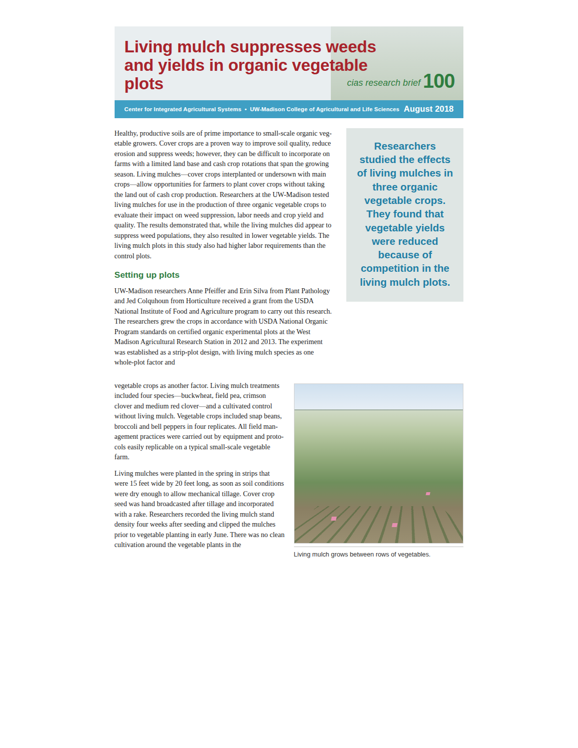Living mulch suppresses weeds and yields in organic vegetable plots
cias research brief 100
Center for Integrated Agricultural Systems • UW-Madison College of Agricultural and Life Sciences August 2018
Healthy, productive soils are of prime importance to small-scale organic vegetable growers. Cover crops are a proven way to improve soil quality, reduce erosion and suppress weeds; however, they can be difficult to incorporate on farms with a limited land base and cash crop rotations that span the growing season. Living mulches—cover crops interplanted or undersown with main crops—allow opportunities for farmers to plant cover crops without taking the land out of cash crop production. Researchers at the UW-Madison tested living mulches for use in the production of three organic vegetable crops to evaluate their impact on weed suppression, labor needs and crop yield and quality. The results demonstrated that, while the living mulches did appear to suppress weed populations, they also resulted in lower vegetable yields. The living mulch plots in this study also had higher labor requirements than the control plots.
Setting up plots
UW-Madison researchers Anne Pfeiffer and Erin Silva from Plant Pathology and Jed Colquhoun from Horticulture received a grant from the USDA National Institute of Food and Agriculture program to carry out this research. The researchers grew the crops in accordance with USDA National Organic Program standards on certified organic experimental plots at the West Madison Agricultural Research Station in 2012 and 2013. The experiment was established as a strip-plot design, with living mulch species as one whole-plot factor and
Researchers studied the effects of living mulches in three organic vegetable crops. They found that vegetable yields were reduced because of competition in the living mulch plots.
Living mulch grows between rows of vegetables.
vegetable crops as another factor. Living mulch treatments included four species—buckwheat, field pea, crimson clover and medium red clover—and a cultivated control without living mulch. Vegetable crops included snap beans, broccoli and bell peppers in four replicates. All field management practices were carried out by equipment and protocols easily replicable on a typical small-scale vegetable farm.
Living mulches were planted in the spring in strips that were 15 feet wide by 20 feet long, as soon as soil conditions were dry enough to allow mechanical tillage. Cover crop seed was hand broadcasted after tillage and incorporated with a rake. Researchers recorded the living mulch stand density four weeks after seeding and clipped the mulches prior to vegetable planting in early June. There was no clean cultivation around the vegetable plants in the